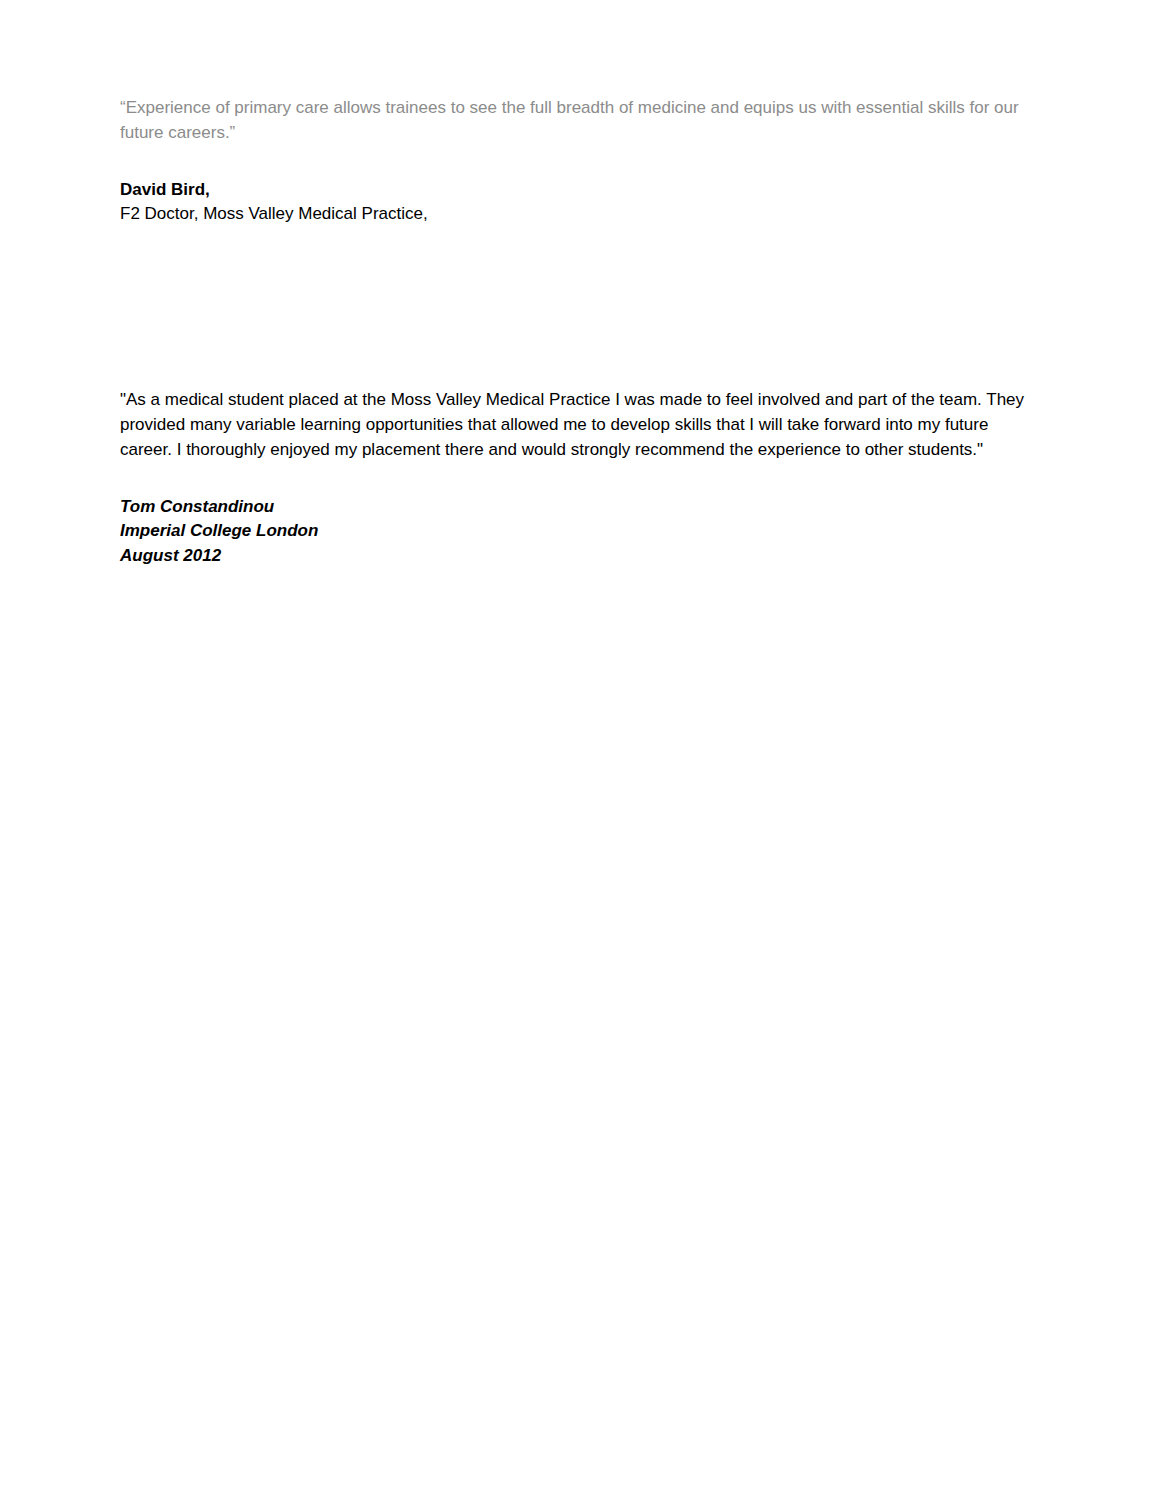“Experience of primary care allows trainees to see the full breadth of medicine and equips us with essential skills for our future careers.”
David Bird,
F2 Doctor, Moss Valley Medical Practice,
"As a medical student placed at the Moss Valley Medical Practice I was made to feel involved and part of the team. They provided many variable learning opportunities that allowed me to develop skills that I will take forward into my future career. I thoroughly enjoyed my placement there and would strongly recommend the experience to other students."
Tom Constandinou
Imperial College London
August 2012